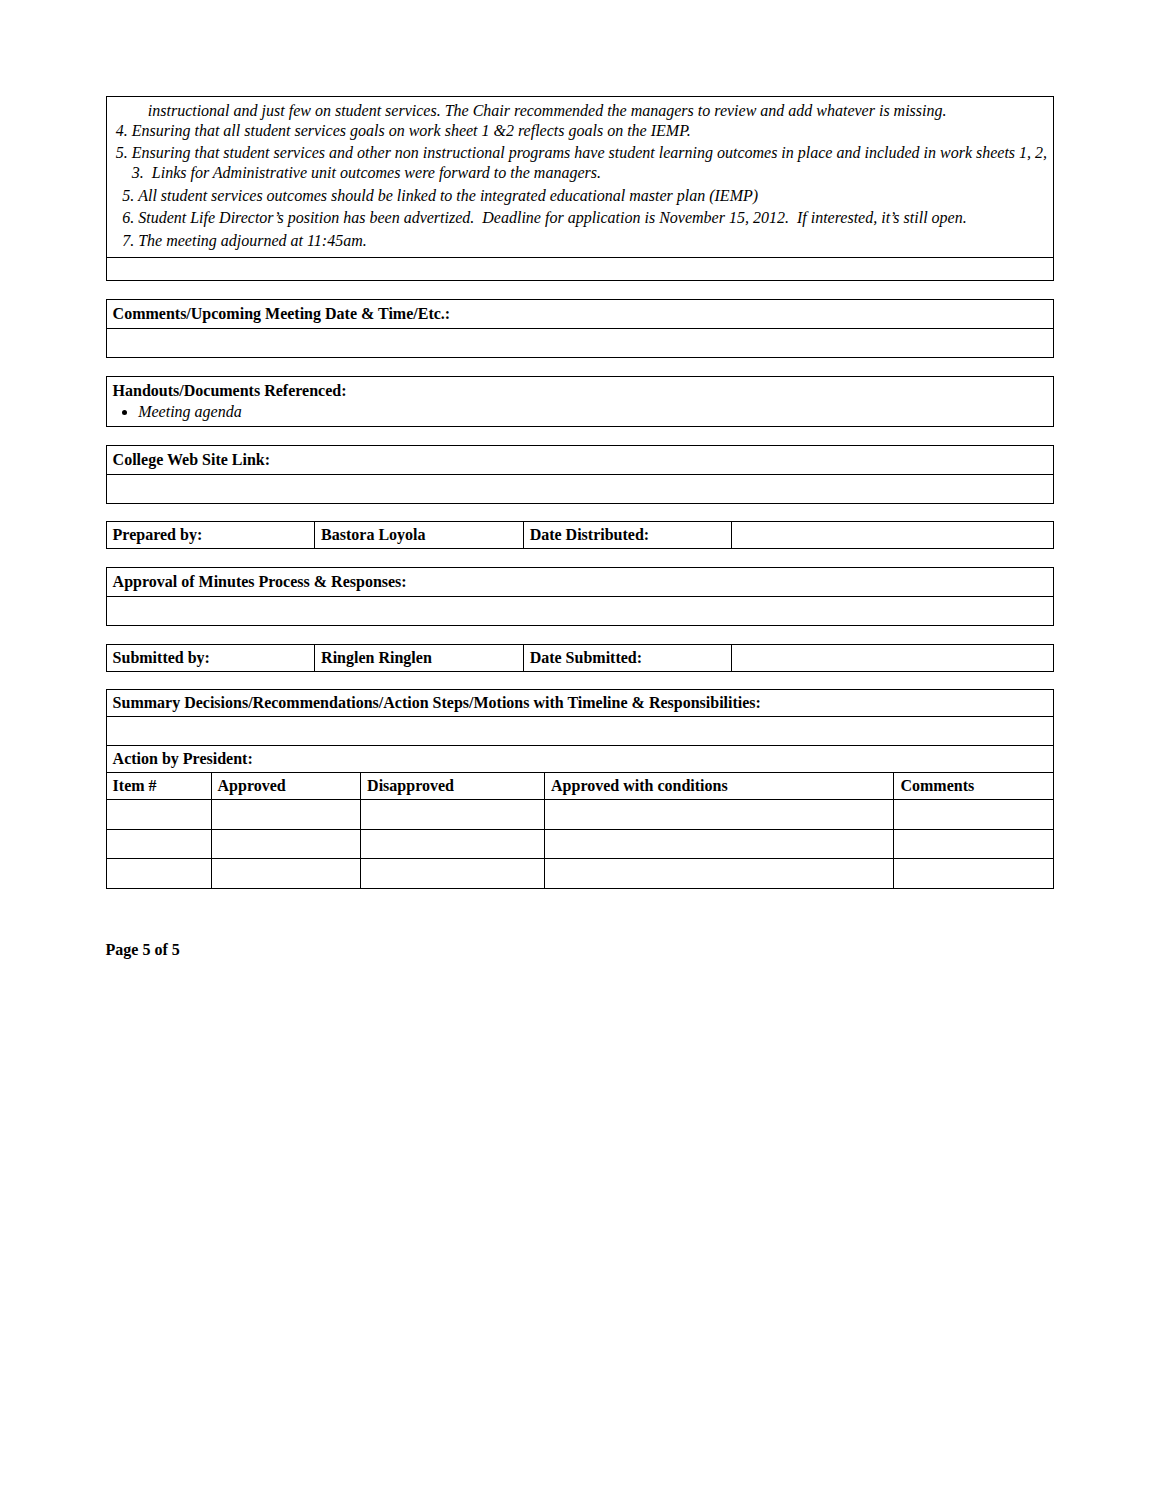instructional and just few on student services. The Chair recommended the managers to review and add whatever is missing.
Ensuring that all student services goals on work sheet 1 &2 reflects goals on the IEMP.
Ensuring that student services and other non instructional programs have student learning outcomes in place and included in work sheets 1, 2, 3. Links for Administrative unit outcomes were forward to the managers.
All student services outcomes should be linked to the integrated educational master plan (IEMP)
Student Life Director’s position has been advertized. Deadline for application is November 15, 2012. If interested, it’s still open.
The meeting adjourned at 11:45am.
Comments/Upcoming Meeting Date & Time/Etc.:
Handouts/Documents Referenced:
Meeting agenda
College Web Site Link:
| Prepared by: | Bastora Loyola | Date Distributed: | |
Approval of Minutes Process & Responses:
| Submitted by: | Ringlen Ringlen | Date Submitted: | |
| Summary Decisions/Recommendations/Action Steps/Motions with Timeline & Responsibilities: |
| Action by President: |
| Item # | Approved | Disapproved | Approved with conditions | Comments |
Page 5 of 5